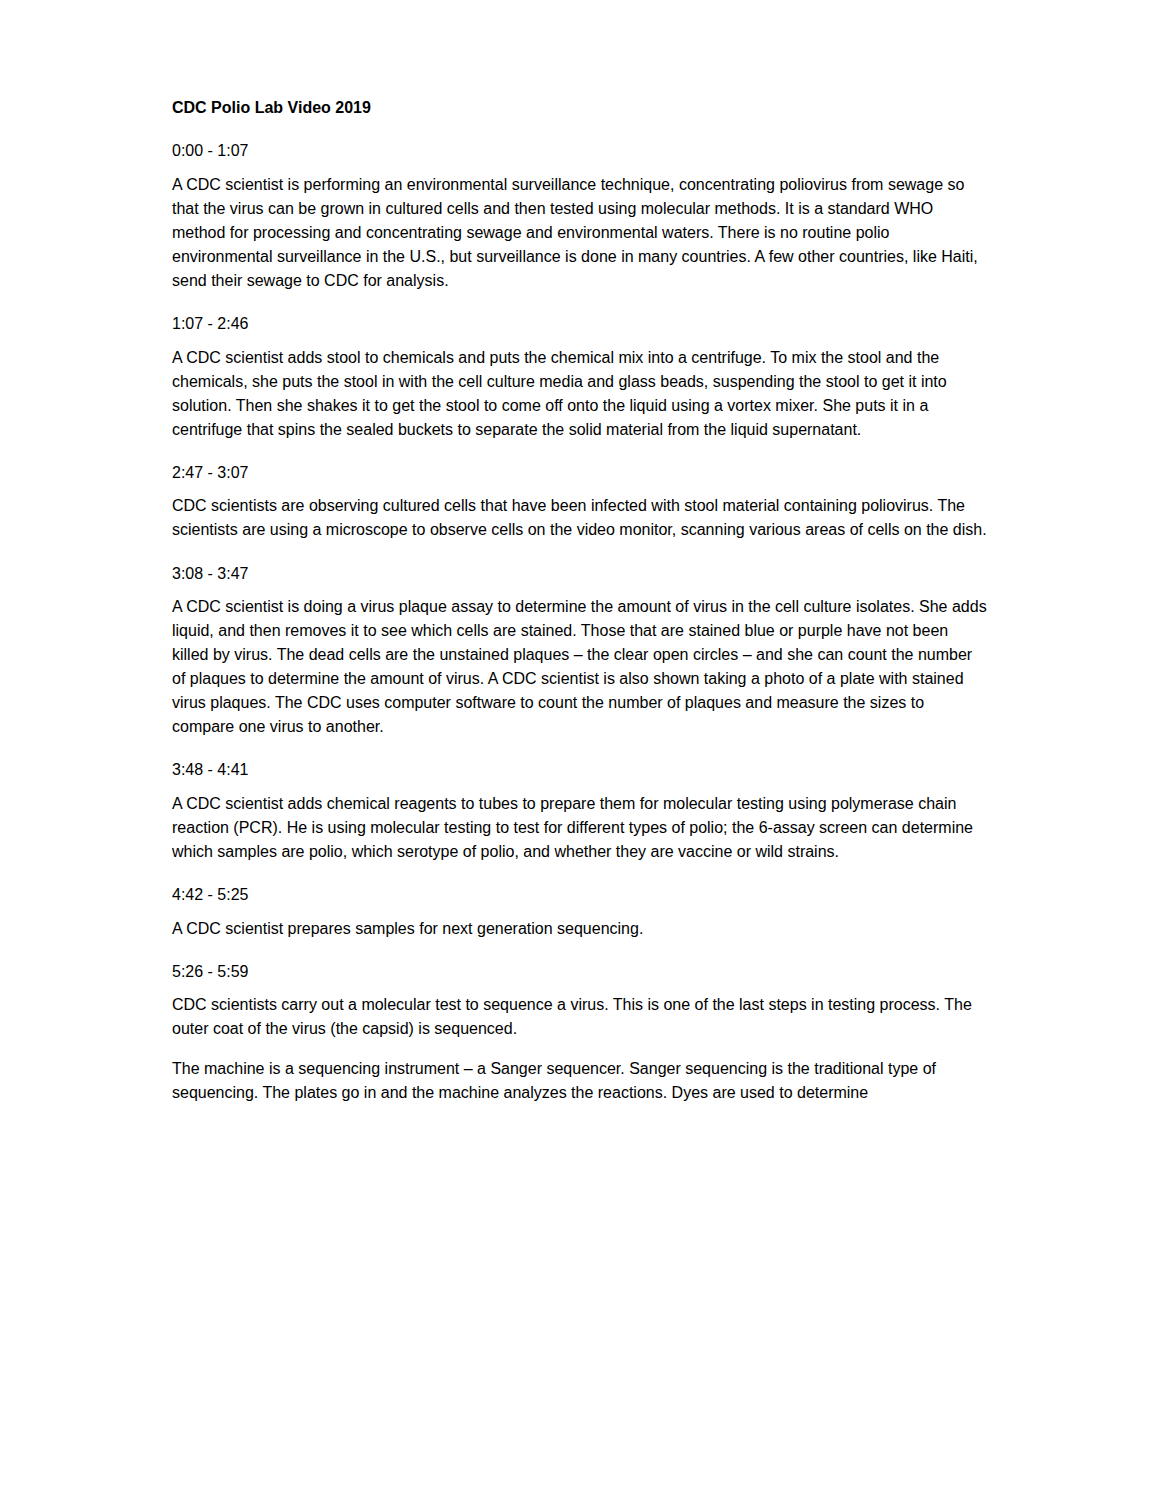CDC Polio Lab Video 2019
0:00 - 1:07
A CDC scientist is performing an environmental surveillance technique, concentrating poliovirus from sewage so that the virus can be grown in cultured cells and then tested using molecular methods. It is a standard WHO method for processing and concentrating sewage and environmental waters. There is no routine polio environmental surveillance in the U.S., but surveillance is done in many countries. A few other countries, like Haiti, send their sewage to CDC for analysis.
1:07 - 2:46
A CDC scientist adds stool to chemicals and puts the chemical mix into a centrifuge. To mix the stool and the chemicals, she puts the stool in with the cell culture media and glass beads, suspending the stool to get it into solution. Then she shakes it to get the stool to come off onto the liquid using a vortex mixer. She puts it in a centrifuge that spins the sealed buckets to separate the solid material from the liquid supernatant.
2:47 - 3:07
CDC scientists are observing cultured cells that have been infected with stool material containing poliovirus. The scientists are using a microscope to observe cells on the video monitor, scanning various areas of cells on the dish.
3:08 - 3:47
A CDC scientist is doing a virus plaque assay to determine the amount of virus in the cell culture isolates. She adds liquid, and then removes it to see which cells are stained. Those that are stained blue or purple have not been killed by virus. The dead cells are the unstained plaques – the clear open circles – and she can count the number of plaques to determine the amount of virus. A CDC scientist is also shown taking a photo of a plate with stained virus plaques. The CDC uses computer software to count the number of plaques and measure the sizes to compare one virus to another.
3:48 - 4:41
A CDC scientist adds chemical reagents to tubes to prepare them for molecular testing using polymerase chain reaction (PCR). He is using molecular testing to test for different types of polio; the 6-assay screen can determine which samples are polio, which serotype of polio, and whether they are vaccine or wild strains.
4:42 - 5:25
A CDC scientist prepares samples for next generation sequencing.
5:26 - 5:59
CDC scientists carry out a molecular test to sequence a virus. This is one of the last steps in testing process. The outer coat of the virus (the capsid) is sequenced.
The machine is a sequencing instrument – a Sanger sequencer. Sanger sequencing is the traditional type of sequencing. The plates go in and the machine analyzes the reactions. Dyes are used to determine